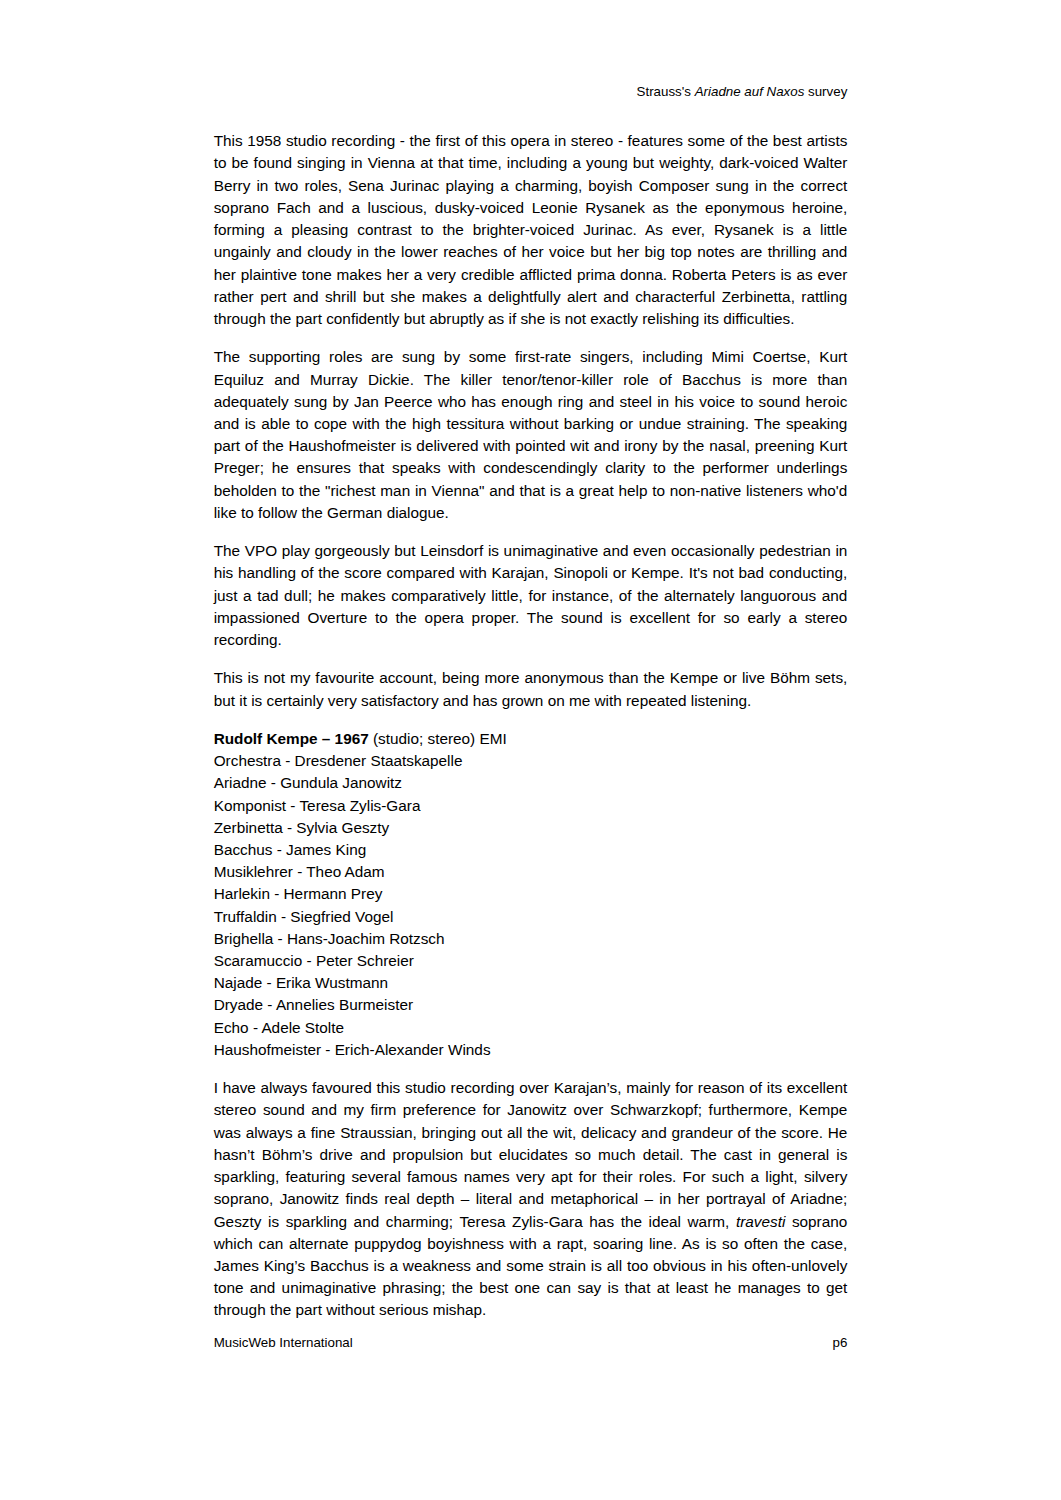Strauss's Ariadne auf Naxos survey
This 1958 studio recording - the first of this opera in stereo - features some of the best artists to be found singing in Vienna at that time, including a young but weighty, dark-voiced Walter Berry in two roles, Sena Jurinac playing a charming, boyish Composer sung in the correct soprano Fach and a luscious, dusky-voiced Leonie Rysanek as the eponymous heroine, forming a pleasing contrast to the brighter-voiced Jurinac. As ever, Rysanek is a little ungainly and cloudy in the lower reaches of her voice but her big top notes are thrilling and her plaintive tone makes her a very credible afflicted prima donna. Roberta Peters is as ever rather pert and shrill but she makes a delightfully alert and characterful Zerbinetta, rattling through the part confidently but abruptly as if she is not exactly relishing its difficulties.
The supporting roles are sung by some first-rate singers, including Mimi Coertse, Kurt Equiluz and Murray Dickie. The killer tenor/tenor-killer role of Bacchus is more than adequately sung by Jan Peerce who has enough ring and steel in his voice to sound heroic and is able to cope with the high tessitura without barking or undue straining. The speaking part of the Haushofmeister is delivered with pointed wit and irony by the nasal, preening Kurt Preger; he ensures that speaks with condescendingly clarity to the performer underlings beholden to the "richest man in Vienna" and that is a great help to non-native listeners who'd like to follow the German dialogue.
The VPO play gorgeously but Leinsdorf is unimaginative and even occasionally pedestrian in his handling of the score compared with Karajan, Sinopoli or Kempe. It's not bad conducting, just a tad dull; he makes comparatively little, for instance, of the alternately languorous and impassioned Overture to the opera proper. The sound is excellent for so early a stereo recording.
This is not my favourite account, being more anonymous than the Kempe or live Böhm sets, but it is certainly very satisfactory and has grown on me with repeated listening.
Rudolf Kempe – 1967 (studio; stereo) EMI
Orchestra - Dresdener Staatskapelle
Ariadne - Gundula Janowitz
Komponist - Teresa Zylis-Gara
Zerbinetta - Sylvia Geszty
Bacchus - James King
Musiklehrer - Theo Adam
Harlekin - Hermann Prey
Truffaldin - Siegfried Vogel
Brighella - Hans-Joachim Rotzsch
Scaramuccio - Peter Schreier
Najade - Erika Wustmann
Dryade - Annelies Burmeister
Echo - Adele Stolte
Haushofmeister - Erich-Alexander Winds
I have always favoured this studio recording over Karajan’s, mainly for reason of its excellent stereo sound and my firm preference for Janowitz over Schwarzkopf; furthermore, Kempe was always a fine Straussian, bringing out all the wit, delicacy and grandeur of the score. He hasn’t Böhm’s drive and propulsion but elucidates so much detail. The cast in general is sparkling, featuring several famous names very apt for their roles. For such a light, silvery soprano, Janowitz finds real depth – literal and metaphorical – in her portrayal of Ariadne; Geszty is sparkling and charming; Teresa Zylis-Gara has the ideal warm, travesti soprano which can alternate puppydog boyishness with a rapt, soaring line. As is so often the case, James King’s Bacchus is a weakness and some strain is all too obvious in his often-unlovely tone and unimaginative phrasing; the best one can say is that at least he manages to get through the part without serious mishap.
MusicWeb International p6